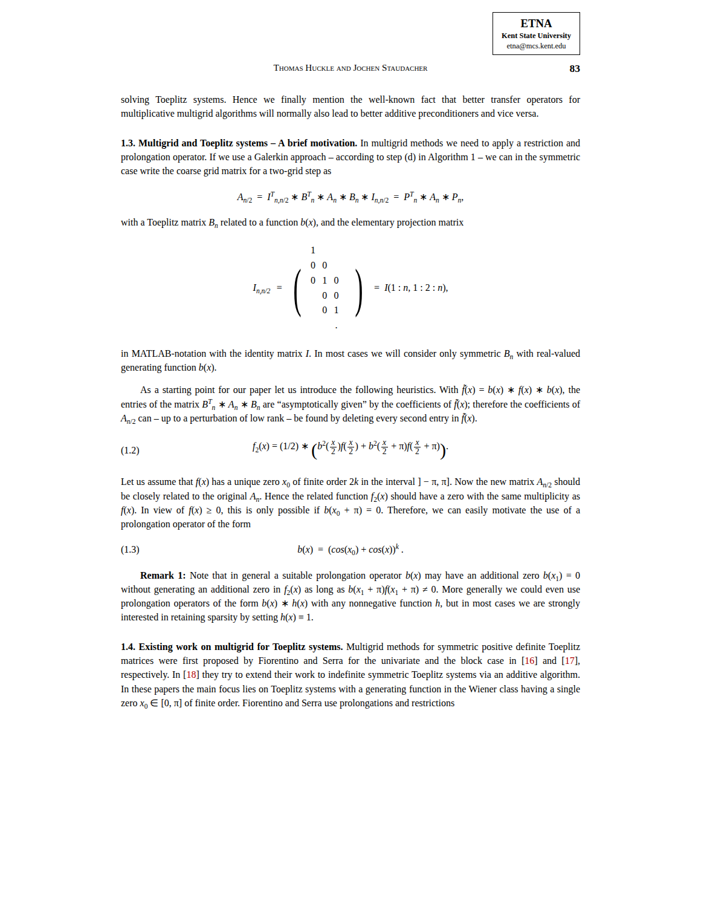ETNA
Kent State University
etna@mcs.kent.edu
Thomas Huckle and Jochen Staudacher 83
solving Toeplitz systems. Hence we finally mention the well-known fact that better transfer operators for multiplicative multigrid algorithms will normally also lead to better additive preconditioners and vice versa.
1.3. Multigrid and Toeplitz systems – A brief motivation.
In multigrid methods we need to apply a restriction and prolongation operator. If we use a Galerkin approach – according to step (d) in Algorithm 1 – we can in the symmetric case write the coarse grid matrix for a two-grid step as
An/2 = ITn,n/2 ∗ BTn ∗ An ∗ Bn ∗ In,n/2 = PTn ∗ An ∗ Pn,
with a Toeplitz matrix Bn related to a function b(x), and the elementary projection matrix
In,n/2 = (
| 1 | | | |
| 0 | 0 | | |
| 0 | 1 | 0 | |
| | 0 | 0 | |
| | 0 | 1 | |
| | | . | |
) = I(1 : n, 1 : 2 : n),
in MATLAB-notation with the identity matrix I. In most cases we will consider only symmetric Bn with real-valued generating function b(x).
As a starting point for our paper let us introduce the following heuristics. With f̃(x) = b(x) ∗ f(x) ∗ b(x), the entries of the matrix BTn ∗ An ∗ Bn are “asymptotically given” by the coefficients of f̃(x); therefore the coefficients of An/2 can – up to a perturbation of low rank – be found by deleting every second entry in f̃(x).
(1.2)
f2(x) = (1/2) ∗ (b2(x 2)f(x 2) + b2(x 2 + π)f(x 2 + π)).
Let us assume that f(x) has a unique zero x0 of finite order 2k in the interval ] − π, π]. Now the new matrix An/2 should be closely related to the original An. Hence the related function f2(x) should have a zero with the same multiplicity as f(x). In view of f(x) ≥ 0, this is only possible if b(x0 + π) = 0. Therefore, we can easily motivate the use of a prolongation operator of the form
(1.3)
b(x) = (cos(x0) + cos(x))k .
Remark 1: Note that in general a suitable prolongation operator b(x) may have an additional zero b(x1) = 0 without generating an additional zero in f2(x) as long as b(x1 + π)f(x1 + π) ≠ 0. More generally we could even use prolongation operators of the form b(x) ∗ h(x) with any nonnegative function h, but in most cases we are strongly interested in retaining sparsity by setting h(x) ≡ 1.
1.4. Existing work on multigrid for Toeplitz systems.
Multigrid methods for symmetric positive definite Toeplitz matrices were first proposed by Fiorentino and Serra for the univariate and the block case in [16] and [17], respectively. In [18] they try to extend their work to indefinite symmetric Toeplitz systems via an additive algorithm. In these papers the main focus lies on Toeplitz systems with a generating function in the Wiener class having a single zero x0 ∈ [0, π] of finite order. Fiorentino and Serra use prolongations and restrictions